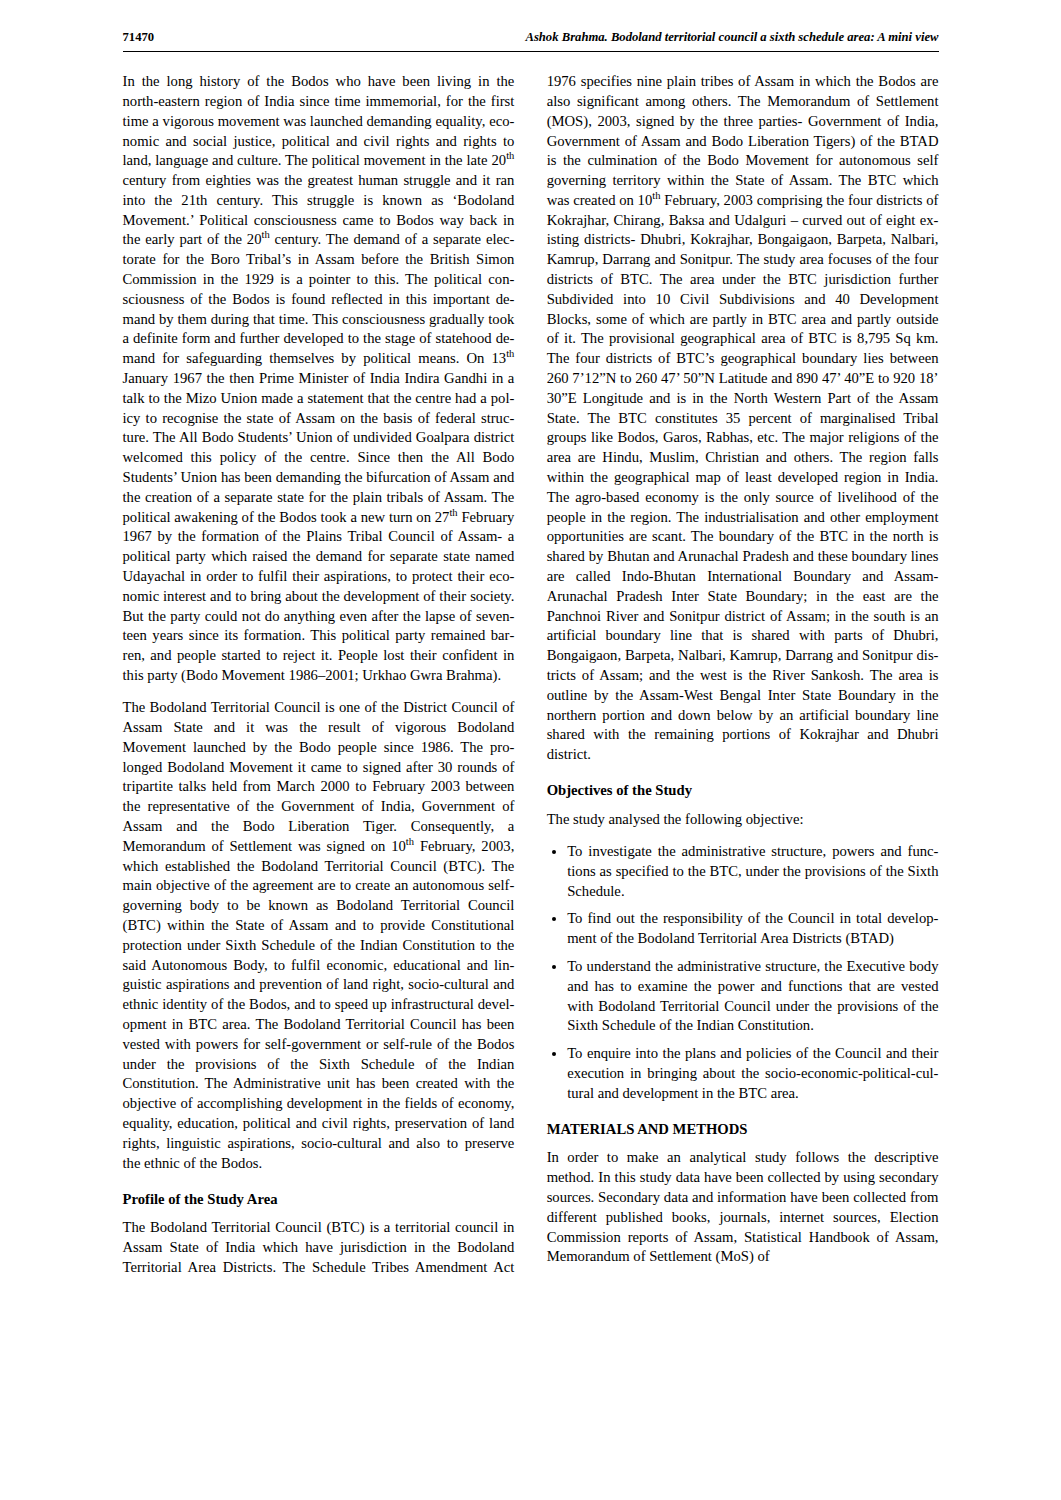71470 Ashok Brahma. Bodoland territorial council a sixth schedule area: A mini view
In the long history of the Bodos who have been living in the north-eastern region of India since time immemorial, for the first time a vigorous movement was launched demanding equality, economic and social justice, political and civil rights and rights to land, language and culture. The political movement in the late 20th century from eighties was the greatest human struggle and it ran into the 21th century. This struggle is known as ‘Bodoland Movement.’ Political consciousness came to Bodos way back in the early part of the 20th century. The demand of a separate electorate for the Boro Tribal’s in Assam before the British Simon Commission in the 1929 is a pointer to this. The political consciousness of the Bodos is found reflected in this important demand by them during that time. This consciousness gradually took a definite form and further developed to the stage of statehood demand for safeguarding themselves by political means. On 13th January 1967 the then Prime Minister of India Indira Gandhi in a talk to the Mizo Union made a statement that the centre had a policy to recognise the state of Assam on the basis of federal structure. The All Bodo Students’ Union of undivided Goalpara district welcomed this policy of the centre. Since then the All Bodo Students’ Union has been demanding the bifurcation of Assam and the creation of a separate state for the plain tribals of Assam. The political awakening of the Bodos took a new turn on 27th February 1967 by the formation of the Plains Tribal Council of Assam- a political party which raised the demand for separate state named Udayachal in order to fulfil their aspirations, to protect their economic interest and to bring about the development of their society. But the party could not do anything even after the lapse of seventeen years since its formation. This political party remained barren, and people started to reject it. People lost their confident in this party (Bodo Movement 1986–2001; Urkhao Gwra Brahma).
The Bodoland Territorial Council is one of the District Council of Assam State and it was the result of vigorous Bodoland Movement launched by the Bodo people since 1986. The prolonged Bodoland Movement it came to signed after 30 rounds of tripartite talks held from March 2000 to February 2003 between the representative of the Government of India, Government of Assam and the Bodo Liberation Tiger. Consequently, a Memorandum of Settlement was signed on 10th February, 2003, which established the Bodoland Territorial Council (BTC). The main objective of the agreement are to create an autonomous self-governing body to be known as Bodoland Territorial Council (BTC) within the State of Assam and to provide Constitutional protection under Sixth Schedule of the Indian Constitution to the said Autonomous Body, to fulfil economic, educational and linguistic aspirations and prevention of land right, socio-cultural and ethnic identity of the Bodos, and to speed up infrastructural development in BTC area. The Bodoland Territorial Council has been vested with powers for self-government or self-rule of the Bodos under the provisions of the Sixth Schedule of the Indian Constitution. The Administrative unit has been created with the objective of accomplishing development in the fields of economy, equality, education, political and civil rights, preservation of land rights, linguistic aspirations, socio-cultural and also to preserve the ethnic of the Bodos.
Profile of the Study Area
The Bodoland Territorial Council (BTC) is a territorial council in Assam State of India which have jurisdiction in the Bodoland Territorial Area Districts. The Schedule Tribes Amendment Act 1976 specifies nine plain tribes of Assam in which the Bodos are also significant among others. The Memorandum of Settlement (MOS), 2003, signed by the three parties- Government of India, Government of Assam and Bodo Liberation Tigers) of the BTAD is the culmination of the Bodo Movement for autonomous self governing territory within the State of Assam. The BTC which was created on 10th February, 2003 comprising the four districts of Kokrajhar, Chirang, Baksa and Udalguri – curved out of eight existing districts- Dhubri, Kokrajhar, Bongaigaon, Barpeta, Nalbari, Kamrup, Darrang and Sonitpur. The study area focuses of the four districts of BTC. The area under the BTC jurisdiction further Subdivided into 10 Civil Subdivisions and 40 Development Blocks, some of which are partly in BTC area and partly outside of it. The provisional geographical area of BTC is 8,795 Sq km. The four districts of BTC’s geographical boundary lies between 260 7’12”N to 260 47’ 50”N Latitude and 890 47’ 40”E to 920 18’ 30”E Longitude and is in the North Western Part of the Assam State. The BTC constitutes 35 percent of marginalised Tribal groups like Bodos, Garos, Rabhas, etc. The major religions of the area are Hindu, Muslim, Christian and others. The region falls within the geographical map of least developed region in India. The agro-based economy is the only source of livelihood of the people in the region. The industrialisation and other employment opportunities are scant. The boundary of the BTC in the north is shared by Bhutan and Arunachal Pradesh and these boundary lines are called Indo-Bhutan International Boundary and Assam-Arunachal Pradesh Inter State Boundary; in the east are the Panchnoi River and Sonitpur district of Assam; in the south is an artificial boundary line that is shared with parts of Dhubri, Bongaigaon, Barpeta, Nalbari, Kamrup, Darrang and Sonitpur districts of Assam; and the west is the River Sankosh. The area is outline by the Assam-West Bengal Inter State Boundary in the northern portion and down below by an artificial boundary line shared with the remaining portions of Kokrajhar and Dhubri district.
Objectives of the Study
The study analysed the following objective:
To investigate the administrative structure, powers and functions as specified to the BTC, under the provisions of the Sixth Schedule.
To find out the responsibility of the Council in total development of the Bodoland Territorial Area Districts (BTAD)
To understand the administrative structure, the Executive body and has to examine the power and functions that are vested with Bodoland Territorial Council under the provisions of the Sixth Schedule of the Indian Constitution.
To enquire into the plans and policies of the Council and their execution in bringing about the socio-economic-political-cultural and development in the BTC area.
Materials and Methods
In order to make an analytical study follows the descriptive method. In this study data have been collected by using secondary sources. Secondary data and information have been collected from different published books, journals, internet sources, Election Commission reports of Assam, Statistical Handbook of Assam, Memorandum of Settlement (MoS) of